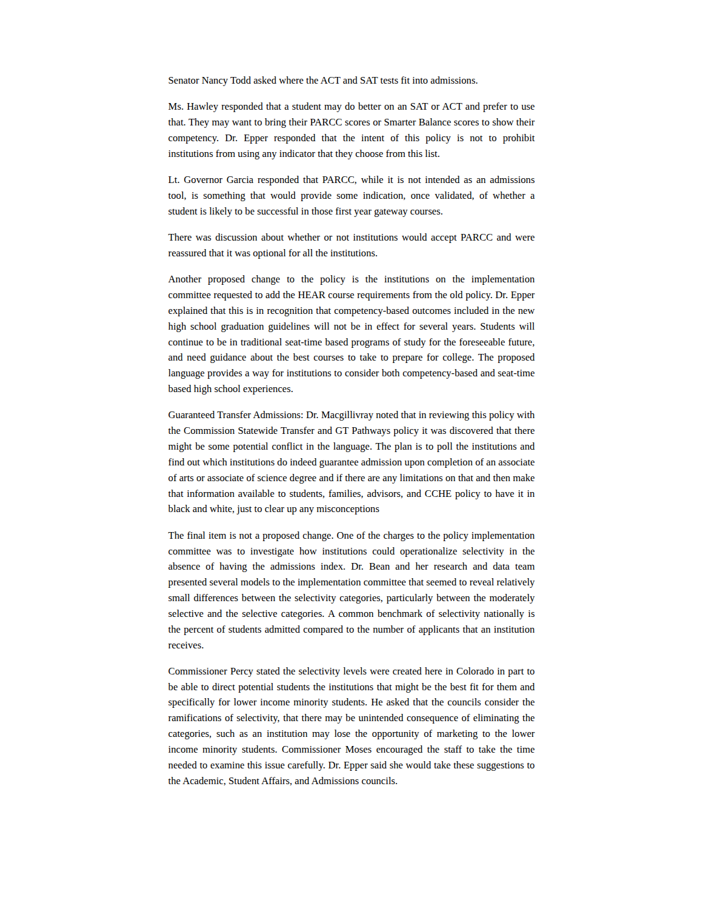Senator Nancy Todd asked where the ACT and SAT tests fit into admissions.
Ms. Hawley responded that a student may do better on an SAT or ACT and prefer to use that. They may want to bring their PARCC scores or Smarter Balance scores to show their competency. Dr. Epper responded that the intent of this policy is not to prohibit institutions from using any indicator that they choose from this list.
Lt. Governor Garcia responded that PARCC, while it is not intended as an admissions tool, is something that would provide some indication, once validated, of whether a student is likely to be successful in those first year gateway courses.
There was discussion about whether or not institutions would accept PARCC and were reassured that it was optional for all the institutions.
Another proposed change to the policy is the institutions on the implementation committee requested to add the HEAR course requirements from the old policy. Dr. Epper explained that this is in recognition that competency-based outcomes included in the new high school graduation guidelines will not be in effect for several years. Students will continue to be in traditional seat-time based programs of study for the foreseeable future, and need guidance about the best courses to take to prepare for college. The proposed language provides a way for institutions to consider both competency-based and seat-time based high school experiences.
Guaranteed Transfer Admissions: Dr. Macgillivray noted that in reviewing this policy with the Commission Statewide Transfer and GT Pathways policy it was discovered that there might be some potential conflict in the language. The plan is to poll the institutions and find out which institutions do indeed guarantee admission upon completion of an associate of arts or associate of science degree and if there are any limitations on that and then make that information available to students, families, advisors, and CCHE policy to have it in black and white, just to clear up any misconceptions
The final item is not a proposed change. One of the charges to the policy implementation committee was to investigate how institutions could operationalize selectivity in the absence of having the admissions index. Dr. Bean and her research and data team presented several models to the implementation committee that seemed to reveal relatively small differences between the selectivity categories, particularly between the moderately selective and the selective categories. A common benchmark of selectivity nationally is the percent of students admitted compared to the number of applicants that an institution receives.
Commissioner Percy stated the selectivity levels were created here in Colorado in part to be able to direct potential students the institutions that might be the best fit for them and specifically for lower income minority students. He asked that the councils consider the ramifications of selectivity, that there may be unintended consequence of eliminating the categories, such as an institution may lose the opportunity of marketing to the lower income minority students. Commissioner Moses encouraged the staff to take the time needed to examine this issue carefully. Dr. Epper said she would take these suggestions to the Academic, Student Affairs, and Admissions councils.